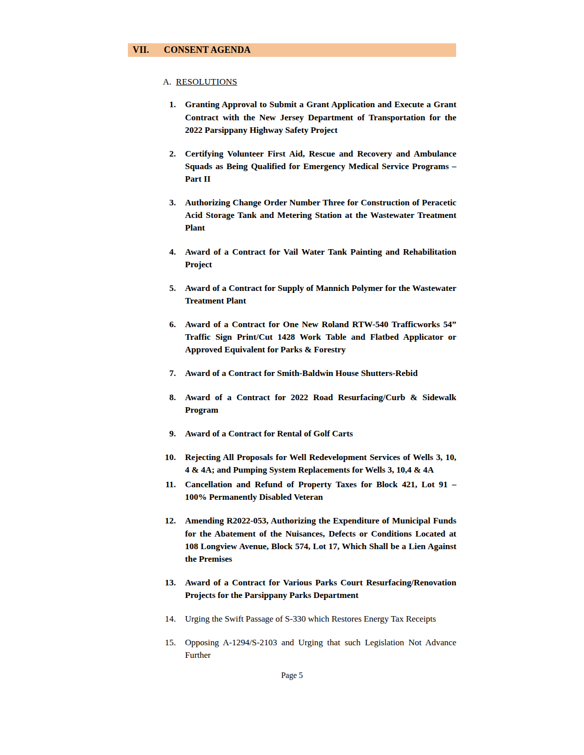VII. CONSENT AGENDA
A. RESOLUTIONS
Granting Approval to Submit a Grant Application and Execute a Grant Contract with the New Jersey Department of Transportation for the 2022 Parsippany Highway Safety Project
Certifying Volunteer First Aid, Rescue and Recovery and Ambulance Squads as Being Qualified for Emergency Medical Service Programs – Part II
Authorizing Change Order Number Three for Construction of Peracetic Acid Storage Tank and Metering Station at the Wastewater Treatment Plant
Award of a Contract for Vail Water Tank Painting and Rehabilitation Project
Award of a Contract for Supply of Mannich Polymer for the Wastewater Treatment Plant
Award of a Contract for One New Roland RTW-540 Trafficworks 54” Traffic Sign Print/Cut 1428 Work Table and Flatbed Applicator or Approved Equivalent for Parks & Forestry
Award of a Contract for Smith-Baldwin House Shutters-Rebid
Award of a Contract for 2022 Road Resurfacing/Curb & Sidewalk Program
Award of a Contract for Rental of Golf Carts
Rejecting All Proposals for Well Redevelopment Services of Wells 3, 10, 4 & 4A; and Pumping System Replacements for Wells 3, 10,4 & 4A
Cancellation and Refund of Property Taxes for Block 421, Lot 91 – 100% Permanently Disabled Veteran
Amending R2022-053, Authorizing the Expenditure of Municipal Funds for the Abatement of the Nuisances, Defects or Conditions Located at 108 Longview Avenue, Block 574, Lot 17, Which Shall be a Lien Against the Premises
Award of a Contract for Various Parks Court Resurfacing/Renovation Projects for the Parsippany Parks Department
Urging the Swift Passage of S-330 which Restores Energy Tax Receipts
Opposing A-1294/S-2103 and Urging that such Legislation Not Advance Further
Page 5